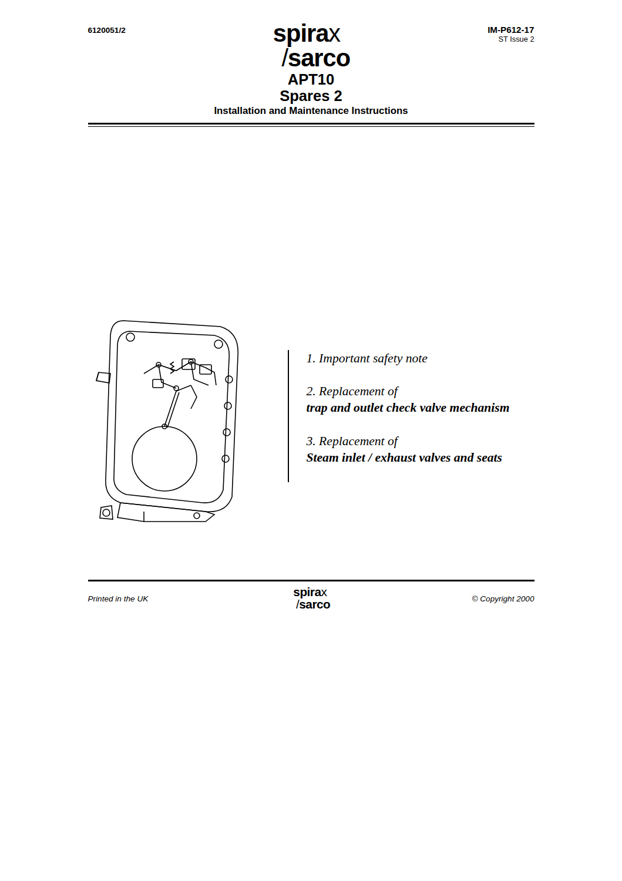6120051/2
spirax
/sarco
IM-P612-17ST Issue 2
APT10
Spares 2
Installation and Maintenance Instructions
1. Important safety note
2. Replacement of
trap and outlet check valve mechanism
3. Replacement of
Steam inlet / exhaust valves and seats
Printed in the UK
spirax
/sarco
© Copyright 2000